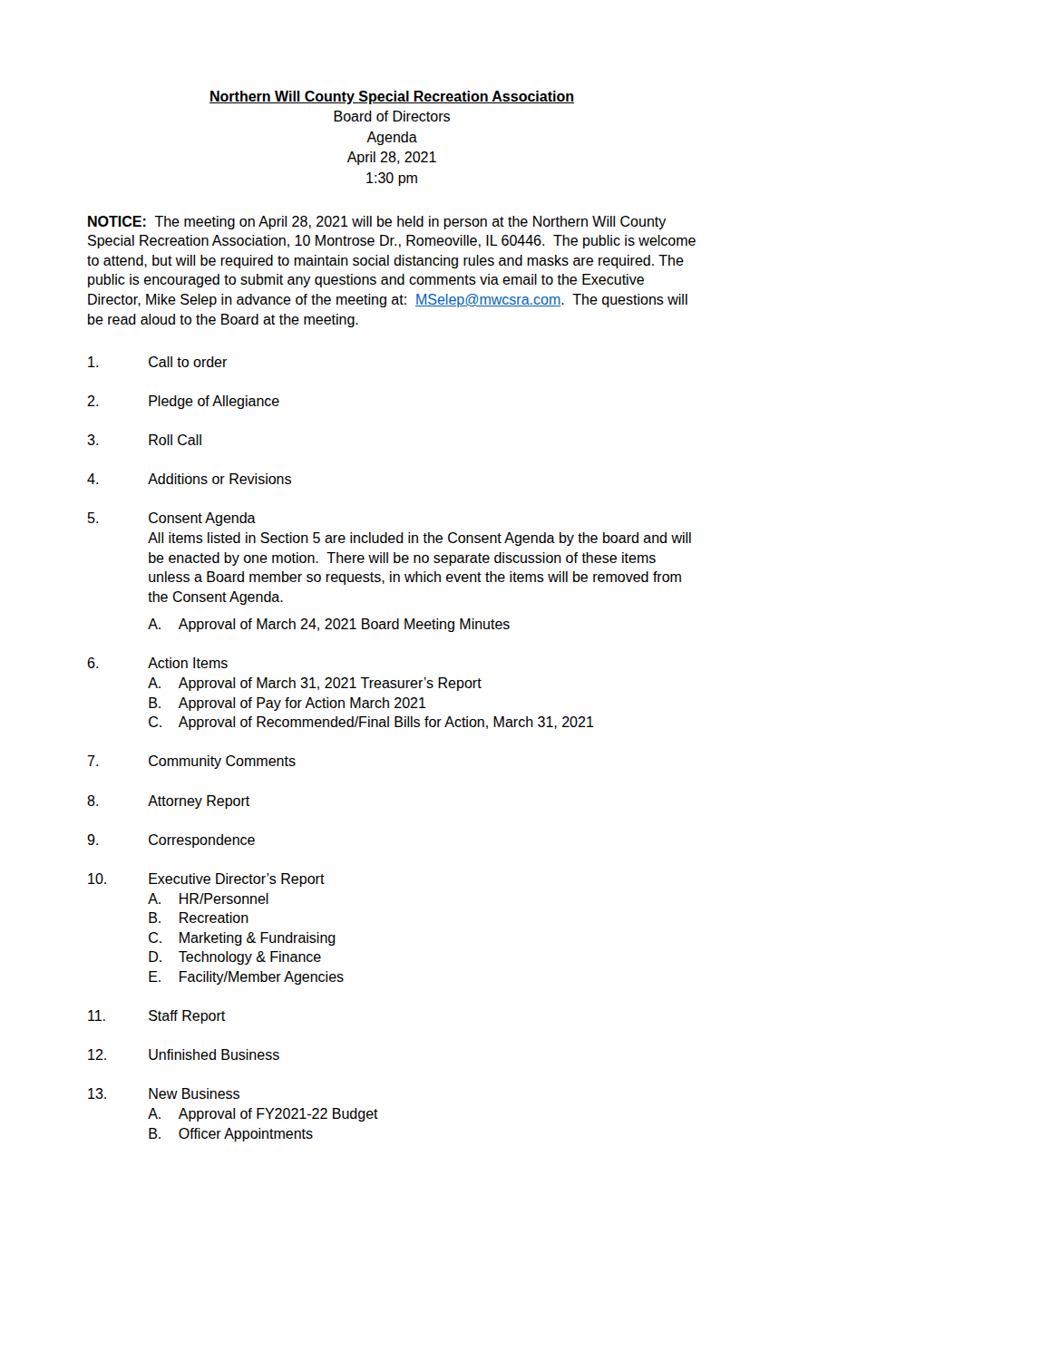Northern Will County Special Recreation Association
Board of Directors
Agenda
April 28, 2021
1:30 pm
NOTICE: The meeting on April 28, 2021 will be held in person at the Northern Will County Special Recreation Association, 10 Montrose Dr., Romeoville, IL 60446. The public is welcome to attend, but will be required to maintain social distancing rules and masks are required. The public is encouraged to submit any questions and comments via email to the Executive Director, Mike Selep in advance of the meeting at: MSelep@mwcsra.com. The questions will be read aloud to the Board at the meeting.
1. Call to order
2. Pledge of Allegiance
3. Roll Call
4. Additions or Revisions
5. Consent Agenda
All items listed in Section 5 are included in the Consent Agenda by the board and will be enacted by one motion. There will be no separate discussion of these items unless a Board member so requests, in which event the items will be removed from the Consent Agenda.
A. Approval of March 24, 2021 Board Meeting Minutes
6. Action Items
A. Approval of March 31, 2021 Treasurer’s Report
B. Approval of Pay for Action March 2021
C. Approval of Recommended/Final Bills for Action, March 31, 2021
7. Community Comments
8. Attorney Report
9. Correspondence
10. Executive Director’s Report
A. HR/Personnel
B. Recreation
C. Marketing & Fundraising
D. Technology & Finance
E. Facility/Member Agencies
11. Staff Report
12. Unfinished Business
13. New Business
A. Approval of FY2021-22 Budget
B. Officer Appointments